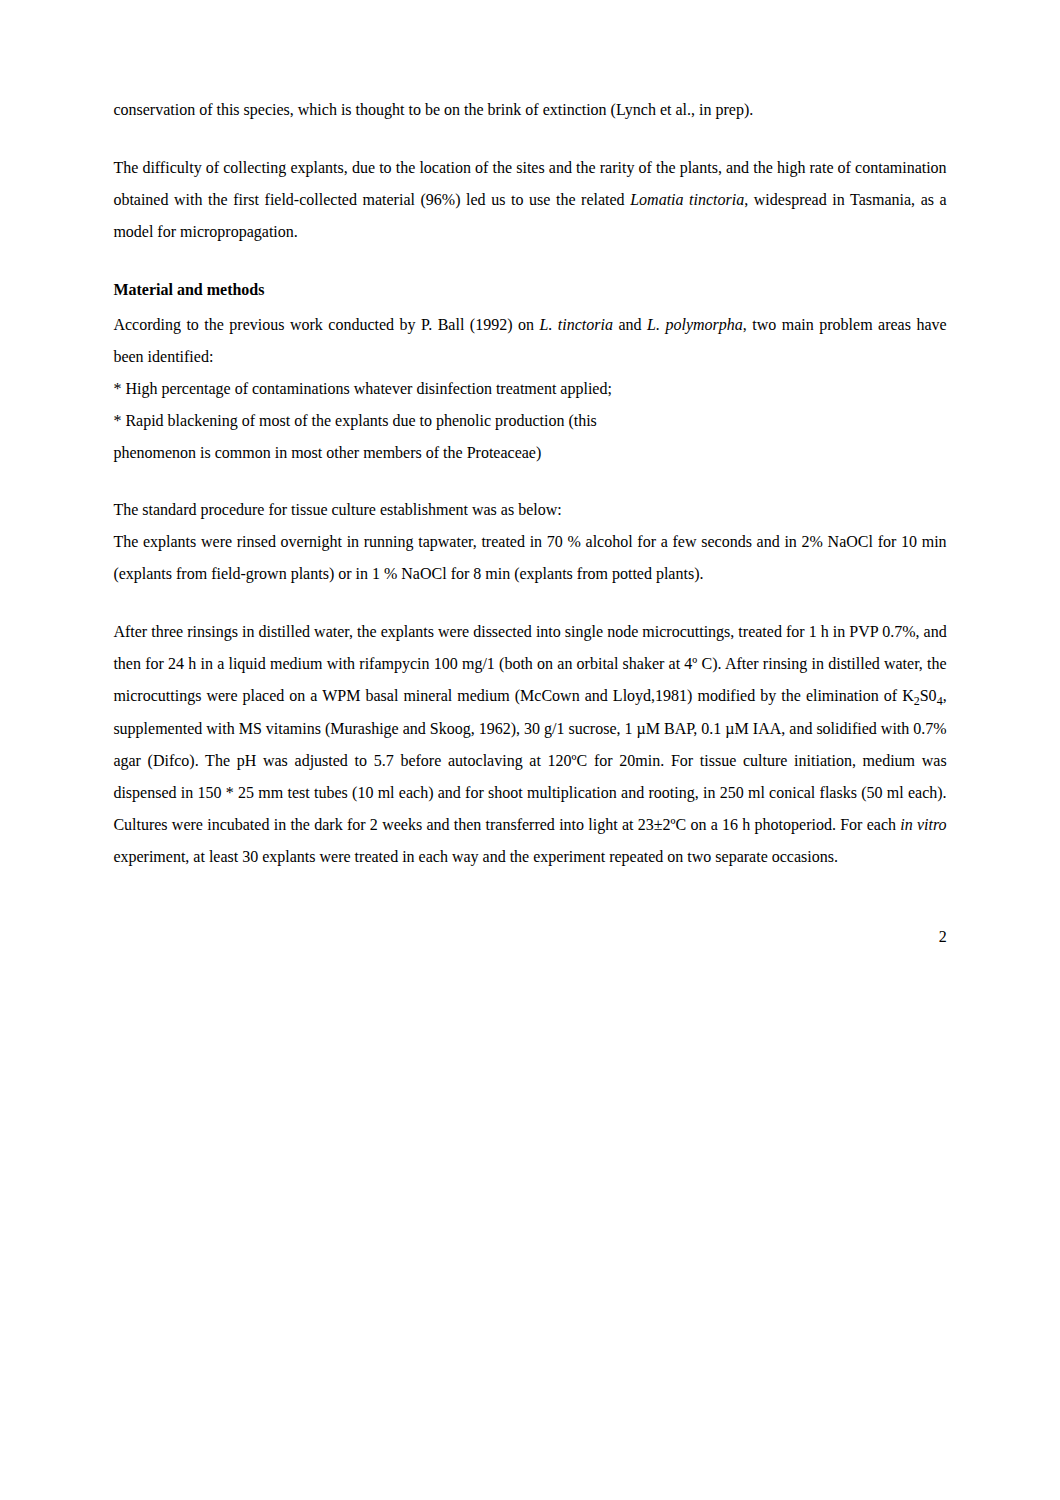conservation of this species, which is thought to be on the brink of extinction (Lynch et al., in prep).
The difficulty of collecting explants, due to the location of the sites and the rarity of the plants, and the high rate of contamination obtained with the first field-collected material (96%) led us to use the related Lomatia tinctoria, widespread in Tasmania, as a model for micropropagation.
Material and methods
According to the previous work conducted by P. Ball (1992) on L. tinctoria and L. polymorpha, two main problem areas have been identified:
* High percentage of contaminations whatever disinfection treatment applied;
* Rapid blackening of most of the explants due to phenolic production (this
phenomenon is common in most other members of the Proteaceae)
The standard procedure for tissue culture establishment was as below:
The explants were rinsed overnight in running tapwater, treated in 70 % alcohol for a few seconds and in 2% NaOCl for 10 min (explants from field-grown plants) or in 1 % NaOCl for 8 min (explants from potted plants).
After three rinsings in distilled water, the explants were dissected into single node microcuttings, treated for 1 h in PVP 0.7%, and then for 24 h in a liquid medium with rifampycin 100 mg/1 (both on an orbital shaker at 4º C). After rinsing in distilled water, the microcuttings were placed on a WPM basal mineral medium (McCown and Lloyd,1981) modified by the elimination of K2S04, supplemented with MS vitamins (Murashige and Skoog, 1962), 30 g/1 sucrose, 1 µM BAP, 0.1 µM IAA, and solidified with 0.7% agar (Difco). The pH was adjusted to 5.7 before autoclaving at 120ºC for 20min. For tissue culture initiation, medium was dispensed in 150 * 25 mm test tubes (10 ml each) and for shoot multiplication and rooting, in 250 ml conical flasks (50 ml each). Cultures were incubated in the dark for 2 weeks and then transferred into light at 23±2ºC on a 16 h photoperiod. For each in vitro experiment, at least 30 explants were treated in each way and the experiment repeated on two separate occasions.
2